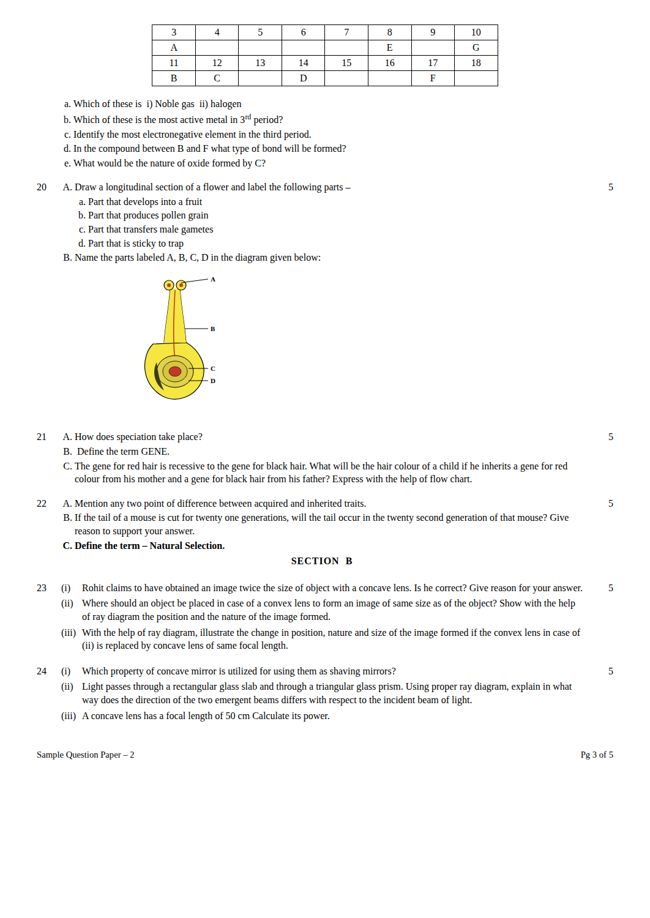| 3 | 4 | 5 | 6 | 7 | 8 | 9 | 10 |
| A | | | | | E | | G |
| 11 | 12 | 13 | 14 | 15 | 16 | 17 | 18 |
| B | C | | D | | | F | |
Which of these is i) Noble gas ii) halogen
Which of these is the most active metal in 3rd period?
Identify the most electronegative element in the third period.
In the compound between B and F what type of bond will be formed?
What would be the nature of oxide formed by C?
20
Draw a longitudinal section of a flower and label the following parts –
Part that develops into a fruit
Part that produces pollen grain
Part that transfers male gametes
Part that is sticky to trap
Name the parts labeled A, B, C, D in the diagram given below:
A B C D
5
21
How does speciation take place?
Define the term GENE.
The gene for red hair is recessive to the gene for black hair. What will be the hair colour of a child if he inherits a gene for red colour from his mother and a gene for black hair from his father? Express with the help of flow chart.
5
22
Mention any two point of difference between acquired and inherited traits.
If the tail of a mouse is cut for twenty one generations, will the tail occur in the twenty second generation of that mouse? Give reason to support your answer.
Define the term – Natural Selection.
SECTION B
5
23
(i) Rohit claims to have obtained an image twice the size of object with a concave lens. Is he correct? Give reason for your answer.
(ii) Where should an object be placed in case of a convex lens to form an image of same size as of the object? Show with the help of ray diagram the position and the nature of the image formed.
(iii) With the help of ray diagram, illustrate the change in position, nature and size of the image formed if the convex lens in case of (ii) is replaced by concave lens of same focal length.
5
24
(i) Which property of concave mirror is utilized for using them as shaving mirrors?
(ii) Light passes through a rectangular glass slab and through a triangular glass prism. Using proper ray diagram, explain in what way does the direction of the two emergent beams differs with respect to the incident beam of light.
(iii) A concave lens has a focal length of 50 cm Calculate its power.
5
Sample Question Paper – 2
Pg 3 of 5